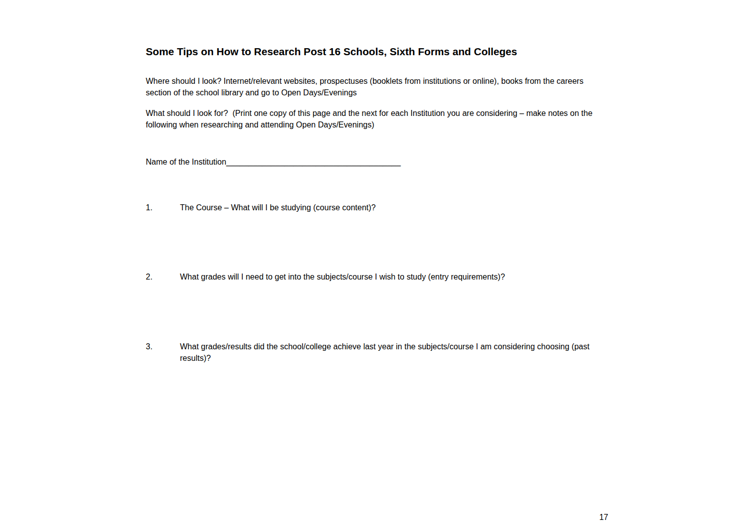Some Tips on How to Research Post 16 Schools, Sixth Forms and Colleges
Where should I look? Internet/relevant websites, prospectuses (booklets from institutions or online), books from the careers section of the school library and go to Open Days/Evenings
What should I look for? (Print one copy of this page and the next for each Institution you are considering – make notes on the following when researching and attending Open Days/Evenings)
Name of the Institution_______________________________________
1. The Course – What will I be studying (course content)?
2. What grades will I need to get into the subjects/course I wish to study (entry requirements)?
3. What grades/results did the school/college achieve last year in the subjects/course I am considering choosing (past results)?
17